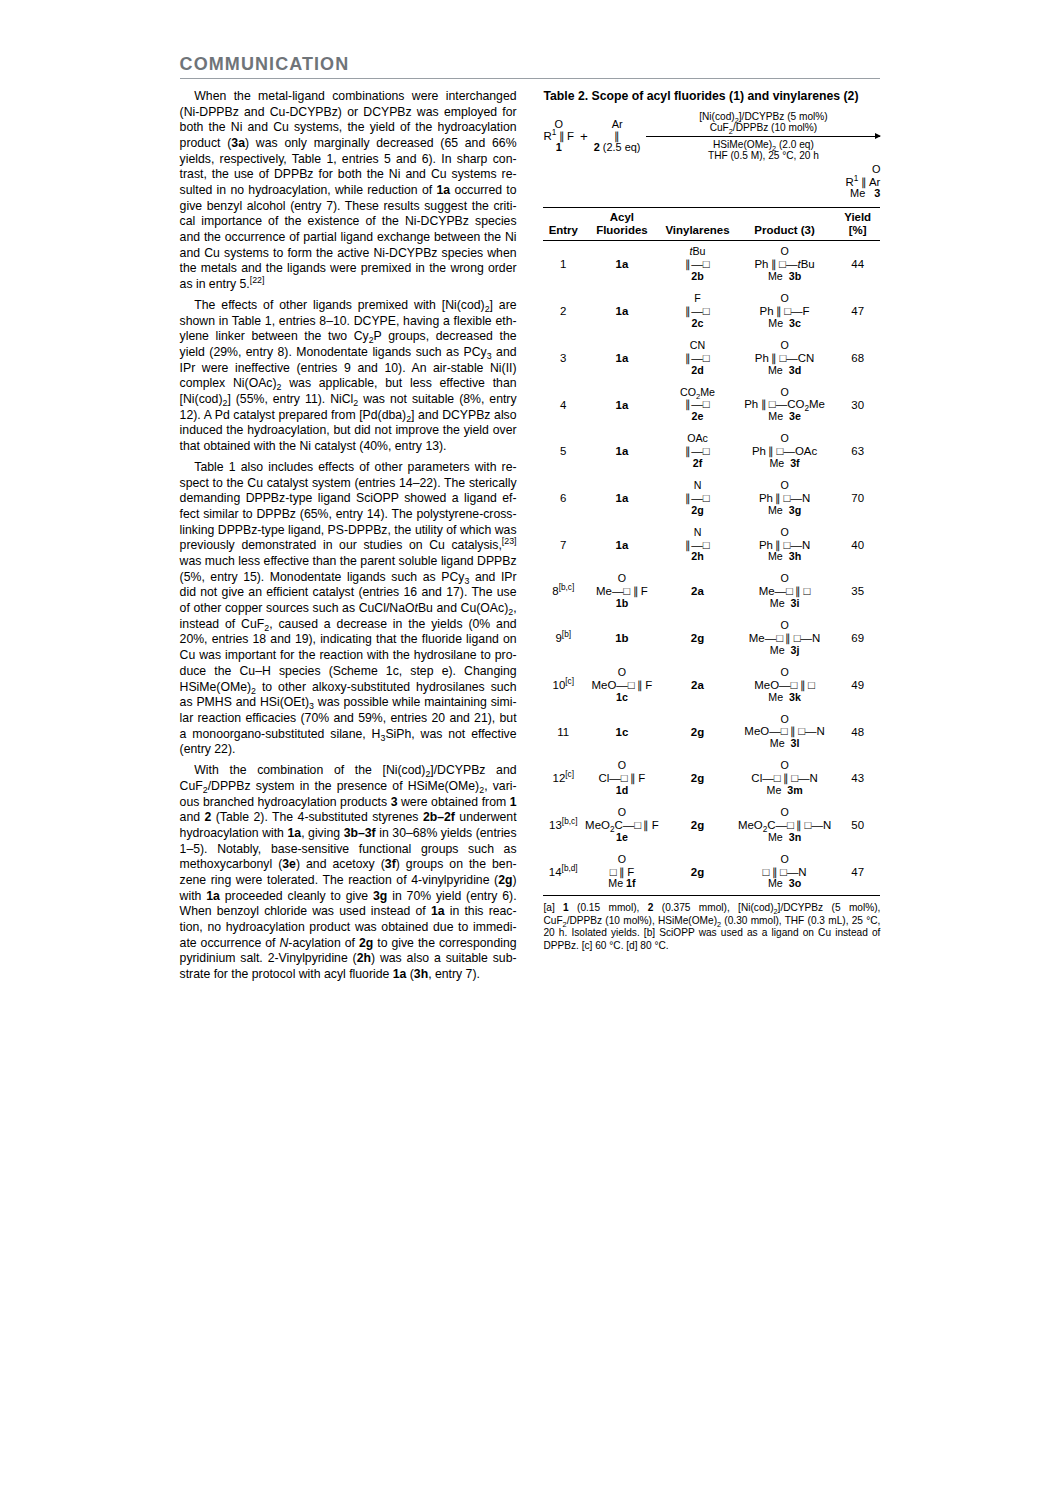Communication
When the metal-ligand combinations were interchanged (Ni-DPPBz and Cu-DCYPBz) or DCYPBz was employed for both the Ni and Cu systems, the yield of the hydroacylation product (3a) was only marginally decreased (65 and 66% yields, respectively, Table 1, entries 5 and 6). In sharp contrast, the use of DPPBz for both the Ni and Cu systems resulted in no hydroacylation, while reduction of 1a occurred to give benzyl alcohol (entry 7). These results suggest the critical importance of the existence of the Ni-DCYPBz species and the occurrence of partial ligand exchange between the Ni and Cu systems to form the active Ni-DCYPBz species when the metals and the ligands were premixed in the wrong order as in entry 5.[22]
The effects of other ligands premixed with [Ni(cod)2] are shown in Table 1, entries 8–10. DCYPE, having a flexible ethylene linker between the two Cy2P groups, decreased the yield (29%, entry 8). Monodentate ligands such as PCy3 and IPr were ineffective (entries 9 and 10). An air-stable Ni(II) complex Ni(OAc)2 was applicable, but less effective than [Ni(cod)2] (55%, entry 11). NiCl2 was not suitable (8%, entry 12). A Pd catalyst prepared from [Pd(dba)2] and DCYPBz also induced the hydroacylation, but did not improve the yield over that obtained with the Ni catalyst (40%, entry 13).
Table 1 also includes effects of other parameters with respect to the Cu catalyst system (entries 14–22). The sterically demanding DPPBz-type ligand SciOPP showed a ligand effect similar to DPPBz (65%, entry 14). The polystyrene-cross-linking DPPBz-type ligand, PS-DPPBz, the utility of which was previously demonstrated in our studies on Cu catalysis,[23] was much less effective than the parent soluble ligand DPPBz (5%, entry 15). Monodentate ligands such as PCy3 and IPr did not give an efficient catalyst (entries 16 and 17). The use of other copper sources such as CuCl/NaOt Bu and Cu(OAc)2, instead of CuF2, caused a decrease in the yields (0% and 20%, entries 18 and 19), indicating that the fluoride ligand on Cu was important for the reaction with the hydrosilane to produce the Cu–H species (Scheme 1c, step e). Changing HSiMe(OMe)2 to other alkoxy-substituted hydrosilanes such as PMHS and HSi(OEt)3 was possible while maintaining similar reaction efficacies (70% and 59%, entries 20 and 21), but a monoorgano-substituted silane, H3SiPh, was not effective (entry 22).
With the combination of the [Ni(cod)2]/DCYPBz and CuF2/DPPBz system in the presence of HSiMe(OMe)2, various branched hydroacylation products 3 were obtained from 1 and 2 (Table 2). The 4-substituted styrenes 2b–2f underwent hydroacylation with 1a, giving 3b–3f in 30–68% yields (entries 1–5). Notably, base-sensitive functional groups such as methoxycarbonyl (3e) and acetoxy (3f) groups on the benzene ring were tolerated. The reaction of 4-vinylpyridine (2g) with 1a proceeded cleanly to give 3g in 70% yield (entry 6). When benzoyl chloride was used instead of 1a in this reaction, no hydroacylation product was obtained due to immediate occurrence of N-acylation of 2g to give the corresponding pyridinium salt. 2-Vinylpyridine (2h) was also a suitable substrate for the protocol with acyl fluoride 1a (3h, entry 7).
Table 2. Scope of acyl fluorides (1) and vinylarenes (2)
O R1 ∥ F 1
+
Ar ∥ 2 (2.5 eq)
[Ni(cod)2]/DCYPBz (5 mol%)
CuF2/DPPBz (10 mol%) HSiMe(OMe)2 (2.0 eq)
THF (0.5 M), 25 °C, 20 h
O R1 ∥ Ar Me 3
| Entry | Acyl Fluorides | Vinylarenes | Product ( 3 ) | Yield [%] |
| --- | --- | --- | --- | --- |
| 1 | 1a | t Bu ∥—□ 2b | O Ph ∥ □— t Bu Me 3b | 44 |
| 2 | 1a | F ∥—□ 2c | O Ph ∥ □—F Me 3c | 47 |
| 3 | 1a | CN ∥—□ 2d | O Ph ∥ □—CN Me 3d | 68 |
| 4 | 1a | CO 2 Me ∥—□ 2e | O Ph ∥ □—CO 2 Me Me 3e | 30 |
| 5 | 1a | OAc ∥—□ 2f | O Ph ∥ □—OAc Me 3f | 63 |
| 6 | 1a | N ∥—□ 2g | O Ph ∥ □—N Me 3g | 70 |
| 7 | 1a | N ∥—□ 2h | O Ph ∥ □—N Me 3h | 40 |
| 8 [b,c] | O Me—□ ∥ F 1b | 2a | O Me—□ ∥ □ Me 3i | 35 |
| 9 [b] | 1b | 2g | O Me—□ ∥ □—N Me 3j | 69 |
| 10 [c] | O MeO—□ ∥ F 1c | 2a | O MeO—□ ∥ □ Me 3k | 49 |
| 11 | 1c | 2g | O MeO—□ ∥ □—N Me 3l | 48 |
| 12 [c] | O Cl—□ ∥ F 1d | 2g | O Cl—□ ∥ □—N Me 3m | 43 |
| 13 [b,c] | O MeO 2 C—□ ∥ F 1e | 2g | O MeO 2 C—□ ∥ □—N Me 3n | 50 |
| 14 [b,d] | O □ ∥ F Me 1f | 2g | O □ ∥ □—N Me 3o | 47 |
[a] 1 (0.15 mmol), 2 (0.375 mmol), [Ni(cod)2]/DCYPBz (5 mol%), CuF2/DPPBz (10 mol%), HSiMe(OMe)2 (0.30 mmol), THF (0.3 mL), 25 °C, 20 h. Isolated yields. [b] SciOPP was used as a ligand on Cu instead of DPPBz. [c] 60 °C. [d] 80 °C.